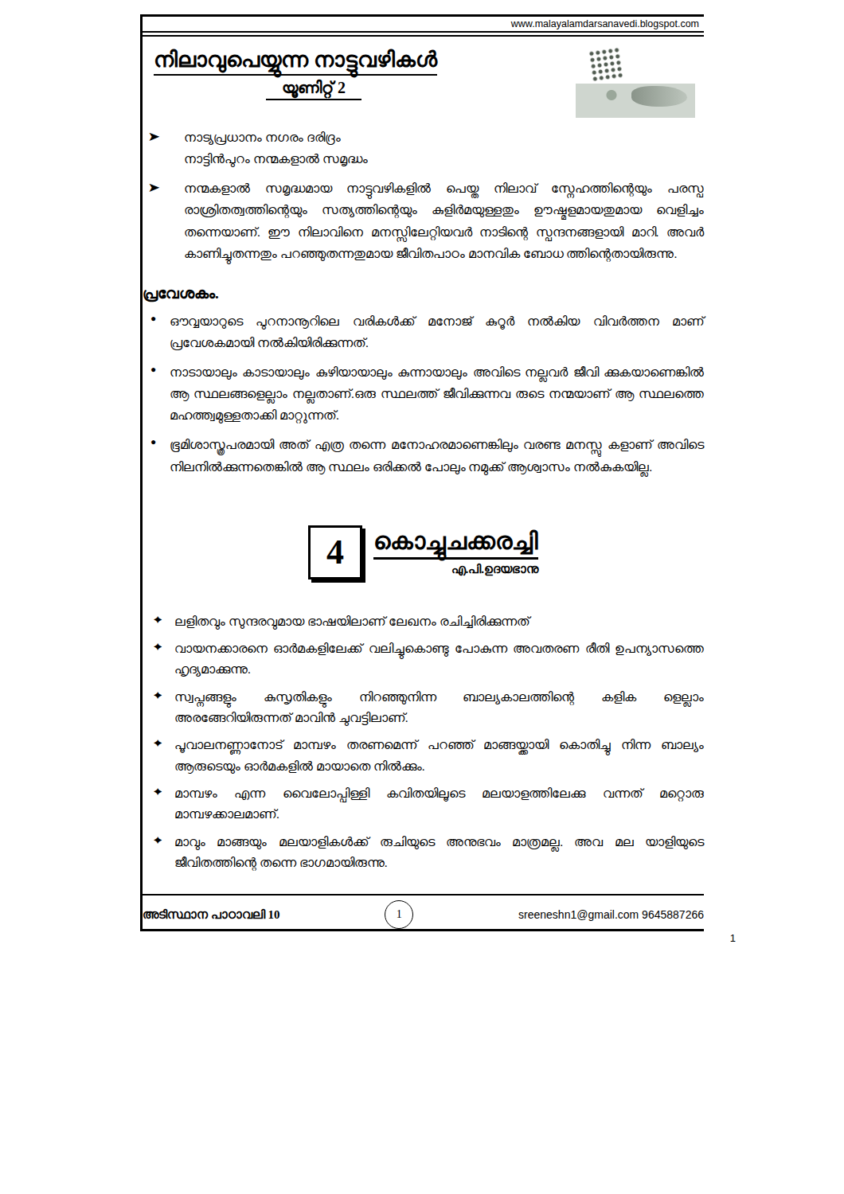www.malayalamdarsanavedi.blogspot.com
നിലാവുപെയ്യുന്ന നാട്ടുവഴികൾ
യൂണിറ്റ് 2
നാട്യപ്രധാനം നഗരം ദരിദ്രം നാട്ടിൻപുറം നന്മകളാൽ സമൃദ്ധം
നന്മകളാൽ സമൃദ്ധമായ നാട്ടുവഴികളിൽ പെയ്ത നിലാവ് സ്നേഹത്തിന്റെയും പരസ്പ രാശ്രിതത്വത്തിന്റെയും സത്യത്തിന്റെയും കുളിർമയുള്ളതും ഊഷ്മളമായതുമായ വെളിച്ചം തന്നെയാണ്. ഈ നിലാവിനെ മനസ്സിലേറ്റിയവർ നാടിന്റെ സ്പന്ദനങ്ങളായി മാറി. അവർ കാണിച്ചുതന്നതും പറഞ്ഞുതന്നതുമായ ജീവിതപാഠം മാനവിക ബോധ ത്തിന്റെതായിരുന്നു.
പ്രവേശകം.
ഔവ്വയാറുടെ പുറനാനൂറിലെ വരികൾക്ക് മനോജ് കുറൂർ നൽകിയ വിവർത്തന മാണ് പ്രവേശകമായി നൽകിയിരിക്കുന്നത്.
നാടായാലും കാടായാലും കുഴിയായാലും കുന്നായാലും അവിടെ നല്ലവർ ജീവി ക്കുകയാണെങ്കിൽ ആ സ്ഥലങ്ങളെല്ലാം നല്ലതാണ്.ഒരു സ്ഥലത്ത് ജീവിക്കുന്നവ രുടെ നന്മയാണ് ആ സ്ഥലത്തെ മഹത്ത്വമുള്ളതാക്കി മാറ്റുന്നത്.
ഭൂമിശാസ്ത്രപരമായി അത് എത്ര തന്നെ മനോഹരമാണെങ്കിലും വരണ്ട മനസ്സു കളാണ് അവിടെ നിലനിൽക്കുന്നതെങ്കിൽ ആ സ്ഥലം ഒരിക്കൽ പോലും നമുക്ക് ആശ്വാസം നൽകുകയില്ല.
4
കൊച്ചുചക്കരച്ചി
എ.പി.ഉദയഭാനു
ലളിതവും സുന്ദരവുമായ ഭാഷയിലാണ് ലേഖനം രചിച്ചിരിക്കുന്നത്
വായനക്കാരനെ ഓർമകളിലേക്ക് വലിച്ചുകൊണ്ടു പോകുന്ന അവതരണ രീതി ഉപന്യാസത്തെ ഹൃദ്യമാക്കുന്നു.
സ്വപ്നങ്ങളും കുസൃതികളും നിറഞ്ഞുനിന്ന ബാല്യകാലത്തിന്റെ കളിക ളെല്ലാം അരങ്ങേറിയിരുന്നത് മാവിൻ ചുവട്ടിലാണ്.
പൂവാലനണ്ണാനോട് മാമ്പഴം തരണമെന്ന് പറഞ്ഞ് മാങ്ങയ്ക്കായി കൊതിച്ചു നിന്ന ബാല്യം ആരുടെയും ഓർമകളിൽ മായാതെ നിൽക്കും.
മാമ്പഴം എന്ന വൈലോപ്പിള്ളി കവിതയിലൂടെ മലയാളത്തിലേക്കു വന്നത് മറ്റൊരു മാമ്പഴക്കാലമാണ്.
മാവും മാങ്ങയും മലയാളികൾക്ക് രുചിയുടെ അനുഭവം മാത്രമല്ല. അവ മല യാളിയുടെ ജീവിതത്തിന്റെ തന്നെ ഭാഗമായിരുന്നു.
അടിസ്ഥാന പാഠാവലി 10
1
sreeneshn1@gmail.com 9645887266
1